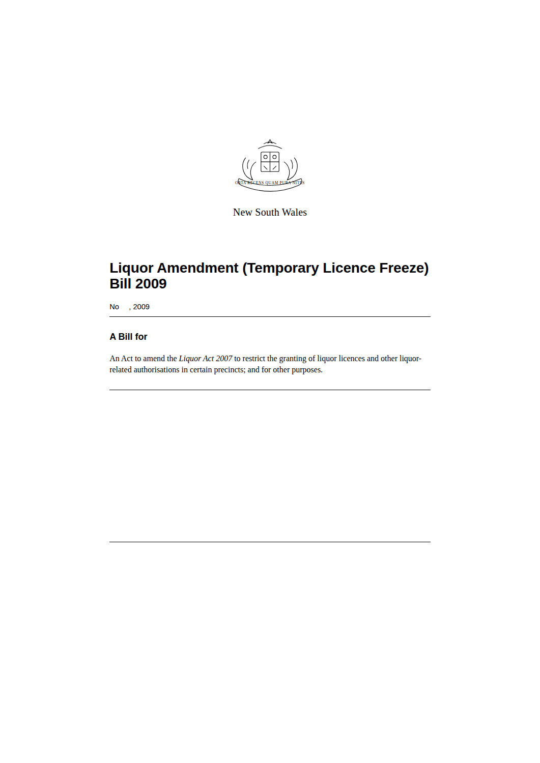New South Wales
Liquor Amendment (Temporary Licence Freeze) Bill 2009
No, 2009
A Bill for
An Act to amend the Liquor Act 2007 to restrict the granting of liquor licences and other liquor-related authorisations in certain precincts; and for other purposes.